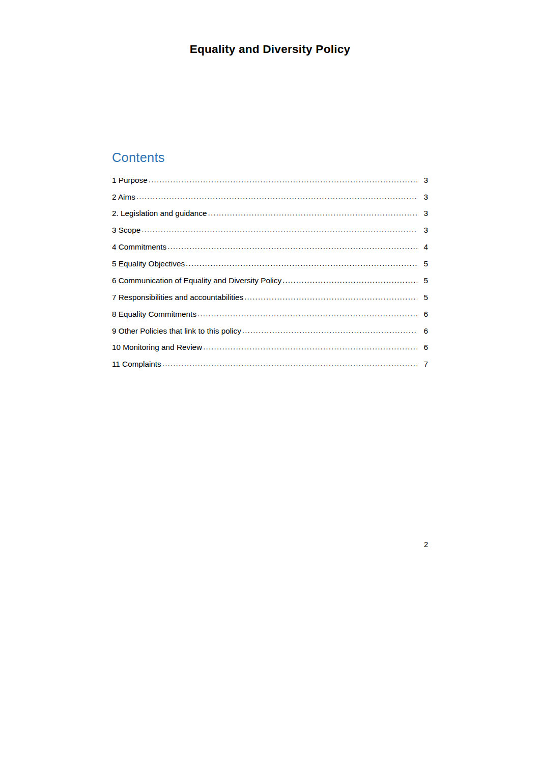Equality and Diversity Policy
Contents
1 Purpose ........................................................................................................................................... 3
2 Aims .............................................................................................................................................. 3
2. Legislation and guidance ............................................................................................................. 3
3 Scope ............................................................................................................................................. 3
4 Commitments .............................................................................................................................. 4
5 Equality Objectives ....................................................................................................................... 5
6 Communication of Equality and Diversity Policy ......................................................................... 5
7 Responsibilities and accountabilities ............................................................................. 5
8 Equality Commitments ................................................................................................................. 6
9 Other Policies that link to this policy .............................................................................. 6
10 Monitoring and Review .............................................................................................................. 6
11 Complaints ............................................................................................................................... 7
2